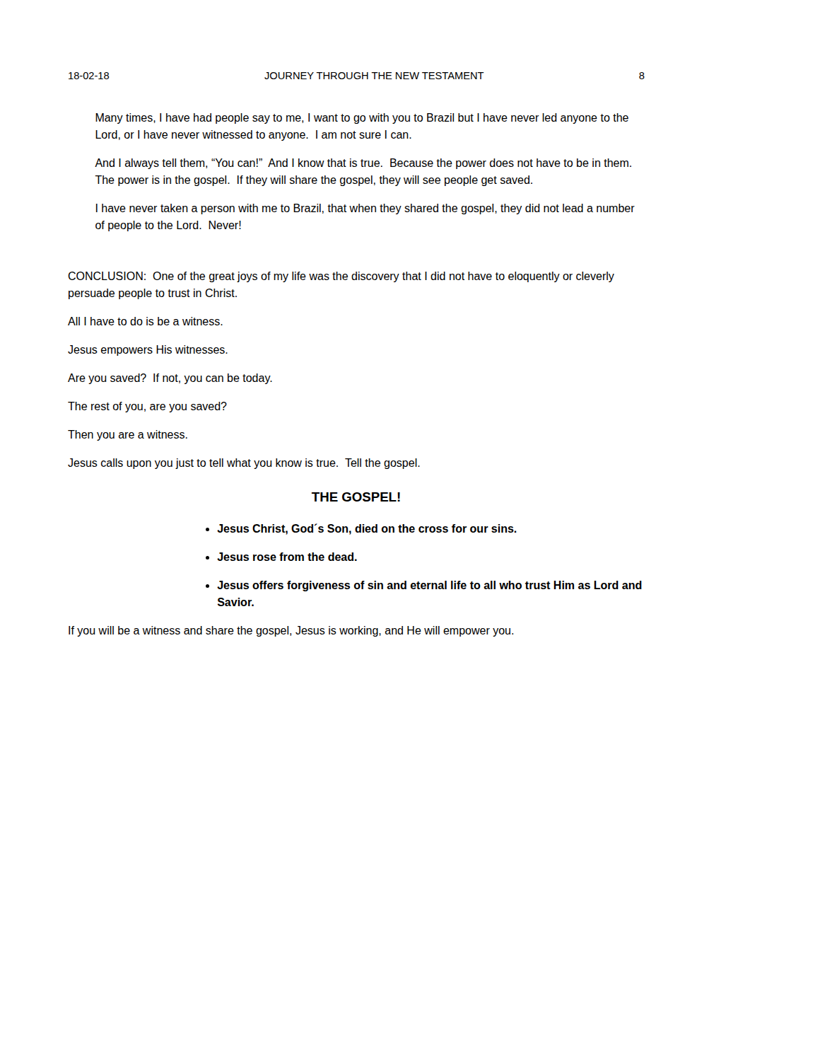18-02-18 JOURNEY THROUGH THE NEW TESTAMENT 8
Many times, I have had people say to me, I want to go with you to Brazil but I have never led anyone to the Lord, or I have never witnessed to anyone. I am not sure I can.
And I always tell them, “You can!” And I know that is true. Because the power does not have to be in them. The power is in the gospel. If they will share the gospel, they will see people get saved.
I have never taken a person with me to Brazil, that when they shared the gospel, they did not lead a number of people to the Lord. Never!
CONCLUSION: One of the great joys of my life was the discovery that I did not have to eloquently or cleverly persuade people to trust in Christ.
All I have to do is be a witness.
Jesus empowers His witnesses.
Are you saved? If not, you can be today.
The rest of you, are you saved?
Then you are a witness.
Jesus calls upon you just to tell what you know is true. Tell the gospel.
THE GOSPEL!
Jesus Christ, God´s Son, died on the cross for our sins.
Jesus rose from the dead.
Jesus offers forgiveness of sin and eternal life to all who trust Him as Lord and Savior.
If you will be a witness and share the gospel, Jesus is working, and He will empower you.